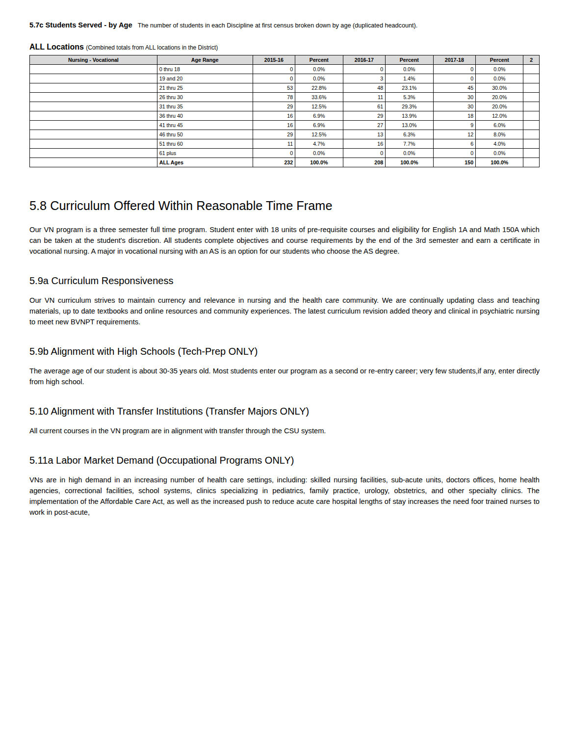5.7c Students Served - by Age The number of students in each Discipline at first census broken down by age (duplicated headcount).
ALL Locations (Combined totals from ALL locations in the District)
| Nursing - Vocational | Age Range | 2015-16 | Percent | 2016-17 | Percent | 2017-18 | Percent | 2 |
| --- | --- | --- | --- | --- | --- | --- | --- | --- |
| | 0 thru 18 | 0 | 0.0% | 0 | 0.0% | 0 | 0.0% | |
| | 19 and 20 | 0 | 0.0% | 3 | 1.4% | 0 | 0.0% | |
| | 21 thru 25 | 53 | 22.8% | 48 | 23.1% | 45 | 30.0% | |
| | 26 thru 30 | 78 | 33.6% | 11 | 5.3% | 30 | 20.0% | |
| | 31 thru 35 | 29 | 12.5% | 61 | 29.3% | 30 | 20.0% | |
| | 36 thru 40 | 16 | 6.9% | 29 | 13.9% | 18 | 12.0% | |
| | 41 thru 45 | 16 | 6.9% | 27 | 13.0% | 9 | 6.0% | |
| | 46 thru 50 | 29 | 12.5% | 13 | 6.3% | 12 | 8.0% | |
| | 51 thru 60 | 11 | 4.7% | 16 | 7.7% | 6 | 4.0% | |
| | 61 plus | 0 | 0.0% | 0 | 0.0% | 0 | 0.0% | |
| | ALL Ages | 232 | 100.0% | 208 | 100.0% | 150 | 100.0% | |
5.8 Curriculum Offered Within Reasonable Time Frame
Our VN program is a three semester full time program. Student enter with 18 units of pre-requisite courses and eligibility for English 1A and Math 150A which can be taken at the student's discretion. All students complete objectives and course requirements by the end of the 3rd semester and earn a certificate in vocational nursing. A major in vocational nursing with an AS is an option for our students who choose the AS degree.
5.9a Curriculum Responsiveness
Our VN curriculum strives to maintain currency and relevance in nursing and the health care community. We are continually updating class and teaching materials, up to date textbooks and online resources and community experiences. The latest curriculum revision added theory and clinical in psychiatric nursing to meet new BVNPT requirements.
5.9b Alignment with High Schools (Tech-Prep ONLY)
The average age of our student is about 30-35 years old. Most students enter our program as a second or re-entry career; very few students,if any, enter directly from high school.
5.10 Alignment with Transfer Institutions (Transfer Majors ONLY)
All current courses in the VN program are in alignment with transfer through the CSU system.
5.11a Labor Market Demand (Occupational Programs ONLY)
VNs are in high demand in an increasing number of health care settings, including: skilled nursing facilities, sub-acute units, doctors offices, home health agencies, correctional facilities, school systems, clinics specializing in pediatrics, family practice, urology, obstetrics, and other specialty clinics. The implementation of the Affordable Care Act, as well as the increased push to reduce acute care hospital lengths of stay increases the need foor trained nurses to work in post-acute,